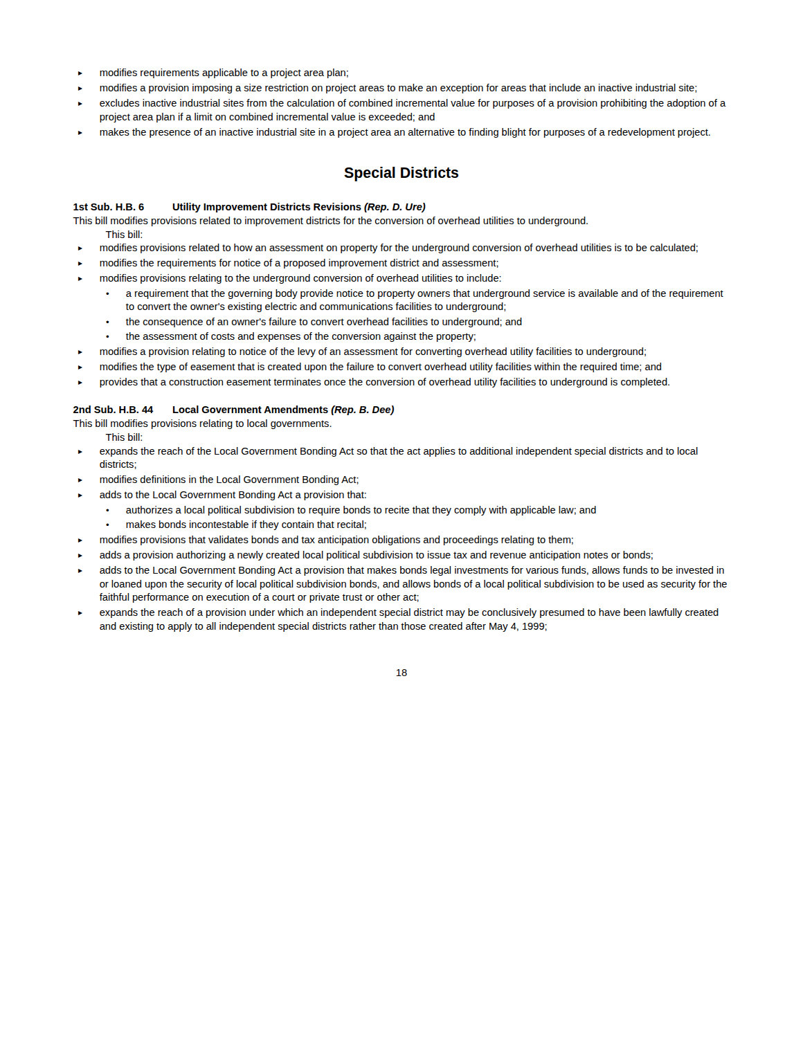modifies requirements applicable to a project area plan;
modifies a provision imposing a size restriction on project areas to make an exception for areas that include an inactive industrial site;
excludes inactive industrial sites from the calculation of combined incremental value for purposes of a provision prohibiting the adoption of a project area plan if a limit on combined incremental value is exceeded; and
makes the presence of an inactive industrial site in a project area an alternative to finding blight for purposes of a redevelopment project.
Special Districts
1st Sub. H.B. 6 Utility Improvement Districts Revisions (Rep. D. Ure)
This bill modifies provisions related to improvement districts for the conversion of overhead utilities to underground.
This bill:
modifies provisions related to how an assessment on property for the underground conversion of overhead utilities is to be calculated;
modifies the requirements for notice of a proposed improvement district and assessment;
modifies provisions relating to the underground conversion of overhead utilities to include:
a requirement that the governing body provide notice to property owners that underground service is available and of the requirement to convert the owner's existing electric and communications facilities to underground;
the consequence of an owner's failure to convert overhead facilities to underground; and
the assessment of costs and expenses of the conversion against the property;
modifies a provision relating to notice of the levy of an assessment for converting overhead utility facilities to underground;
modifies the type of easement that is created upon the failure to convert overhead utility facilities within the required time; and
provides that a construction easement terminates once the conversion of overhead utility facilities to underground is completed.
2nd Sub. H.B. 44 Local Government Amendments (Rep. B. Dee)
This bill modifies provisions relating to local governments.
This bill:
expands the reach of the Local Government Bonding Act so that the act applies to additional independent special districts and to local districts;
modifies definitions in the Local Government Bonding Act;
adds to the Local Government Bonding Act a provision that:
authorizes a local political subdivision to require bonds to recite that they comply with applicable law; and
makes bonds incontestable if they contain that recital;
modifies provisions that validates bonds and tax anticipation obligations and proceedings relating to them;
adds a provision authorizing a newly created local political subdivision to issue tax and revenue anticipation notes or bonds;
adds to the Local Government Bonding Act a provision that makes bonds legal investments for various funds, allows funds to be invested in or loaned upon the security of local political subdivision bonds, and allows bonds of a local political subdivision to be used as security for the faithful performance on execution of a court or private trust or other act;
expands the reach of a provision under which an independent special district may be conclusively presumed to have been lawfully created and existing to apply to all independent special districts rather than those created after May 4, 1999;
18